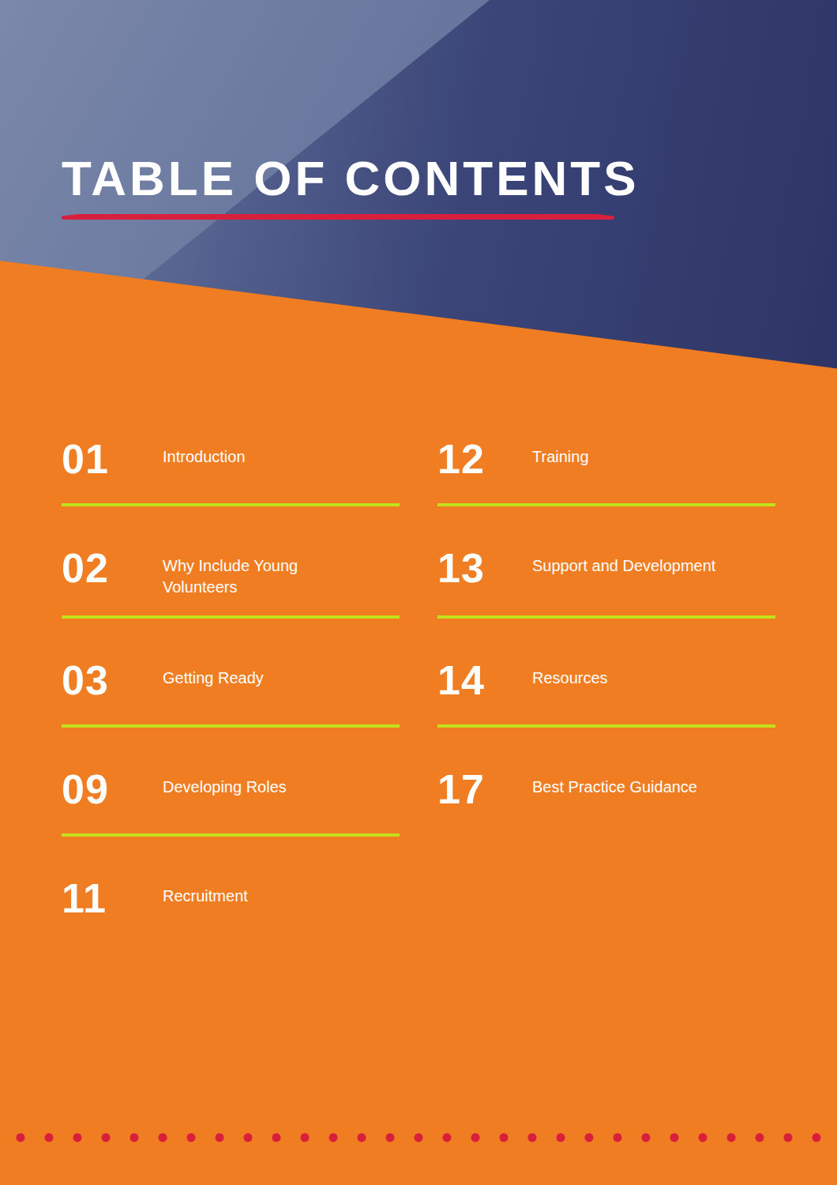TABLE OF CONTENTS
01 Introduction
12 Training
02 Why Include Young Volunteers
13 Support and Development
03 Getting Ready
14 Resources
09 Developing Roles
17 Best Practice Guidance
11 Recruitment